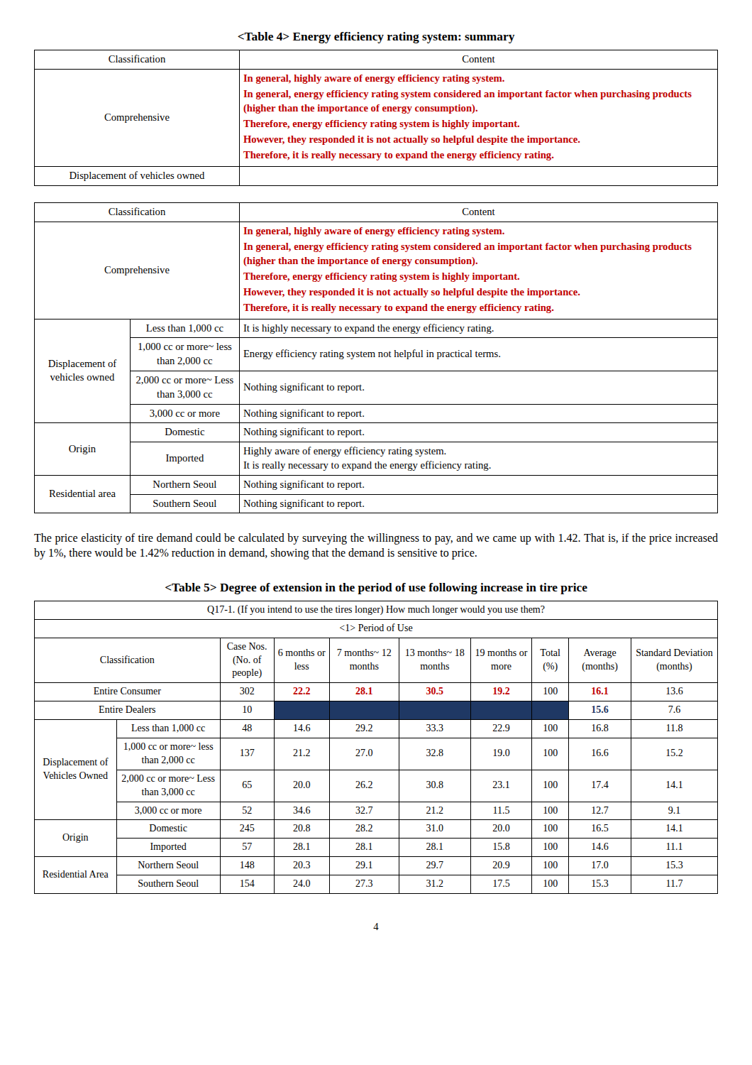<Table 4> Energy efficiency rating system: summary
| Classification | Content |
| --- | --- |
| Comprehensive | In general, highly aware of energy efficiency rating system. In general, energy efficiency rating system considered an important factor when purchasing products (higher than the importance of energy consumption). Therefore, energy efficiency rating system is highly important. However, they responded it is not actually so helpful despite the importance. Therefore, it is really necessary to expand the energy efficiency rating. |
| Displacement of vehicles owned | |
| Classification | Content |
| --- | --- |
| Comprehensive | In general, highly aware of energy efficiency rating system. In general, energy efficiency rating system considered an important factor when purchasing products (higher than the importance of energy consumption). Therefore, energy efficiency rating system is highly important. However, they responded it is not actually so helpful despite the importance. Therefore, it is really necessary to expand the energy efficiency rating. |
| Displacement of vehicles owned | Less than 1,000 cc | It is highly necessary to expand the energy efficiency rating. |
| 1,000 cc or more~ less than 2,000 cc | Energy efficiency rating system not helpful in practical terms. |
| 2,000 cc or more~ Less than 3,000 cc | Nothing significant to report. |
| 3,000 cc or more | Nothing significant to report. |
| Origin | Domestic | Nothing significant to report. |
| Imported | Highly aware of energy efficiency rating system. It is really necessary to expand the energy efficiency rating. |
| Residential area | Northern Seoul | Nothing significant to report. |
| Southern Seoul | Nothing significant to report. |
The price elasticity of tire demand could be calculated by surveying the willingness to pay, and we came up with 1.42. That is, if the price increased by 1%, there would be 1.42% reduction in demand, showing that the demand is sensitive to price.
<Table 5> Degree of extension in the period of use following increase in tire price
| Q17-1. (If you intend to use the tires longer) How much longer would you use them? |
| <1> Period of Use |
| Classification | Case Nos. (No. of people) | 6 months or less | 7 months~ 12 months | 13 months~ 18 months | 19 months or more | Total (%) | Average (months) | Standard Deviation (months) |
| Entire Consumer | 302 | 22.2 | 28.1 | 30.5 | 19.2 | 100 | 16.1 | 13.6 |
| Entire Dealers | 10 | | | | | | 15.6 | 7.6 |
| Displacement of Vehicles Owned | Less than 1,000 cc | 48 | 14.6 | 29.2 | 33.3 | 22.9 | 100 | 16.8 | 11.8 |
| 1,000 cc or more~ less than 2,000 cc | 137 | 21.2 | 27.0 | 32.8 | 19.0 | 100 | 16.6 | 15.2 |
| 2,000 cc or more~ Less than 3,000 cc | 65 | 20.0 | 26.2 | 30.8 | 23.1 | 100 | 17.4 | 14.1 |
| 3,000 cc or more | 52 | 34.6 | 32.7 | 21.2 | 11.5 | 100 | 12.7 | 9.1 |
| Origin | Domestic | 245 | 20.8 | 28.2 | 31.0 | 20.0 | 100 | 16.5 | 14.1 |
| Imported | 57 | 28.1 | 28.1 | 28.1 | 15.8 | 100 | 14.6 | 11.1 |
| Residential Area | Northern Seoul | 148 | 20.3 | 29.1 | 29.7 | 20.9 | 100 | 17.0 | 15.3 |
| Southern Seoul | 154 | 24.0 | 27.3 | 31.2 | 17.5 | 100 | 15.3 | 11.7 |
4